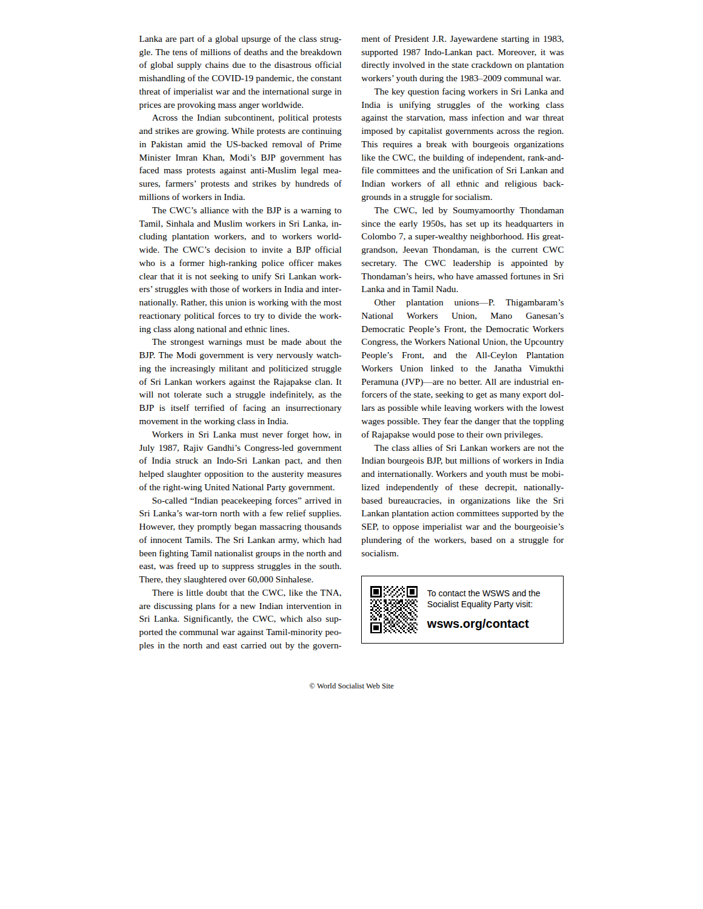Lanka are part of a global upsurge of the class struggle. The tens of millions of deaths and the breakdown of global supply chains due to the disastrous official mishandling of the COVID-19 pandemic, the constant threat of imperialist war and the international surge in prices are provoking mass anger worldwide.
Across the Indian subcontinent, political protests and strikes are growing. While protests are continuing in Pakistan amid the US-backed removal of Prime Minister Imran Khan, Modi’s BJP government has faced mass protests against anti-Muslim legal measures, farmers’ protests and strikes by hundreds of millions of workers in India.
The CWC’s alliance with the BJP is a warning to Tamil, Sinhala and Muslim workers in Sri Lanka, including plantation workers, and to workers worldwide. The CWC’s decision to invite a BJP official who is a former high-ranking police officer makes clear that it is not seeking to unify Sri Lankan workers’ struggles with those of workers in India and internationally. Rather, this union is working with the most reactionary political forces to try to divide the working class along national and ethnic lines.
The strongest warnings must be made about the BJP. The Modi government is very nervously watching the increasingly militant and politicized struggle of Sri Lankan workers against the Rajapakse clan. It will not tolerate such a struggle indefinitely, as the BJP is itself terrified of facing an insurrectionary movement in the working class in India.
Workers in Sri Lanka must never forget how, in July 1987, Rajiv Gandhi’s Congress-led government of India struck an Indo-Sri Lankan pact, and then helped slaughter opposition to the austerity measures of the right-wing United National Party government.
So-called “Indian peacekeeping forces” arrived in Sri Lanka’s war-torn north with a few relief supplies. However, they promptly began massacring thousands of innocent Tamils. The Sri Lankan army, which had been fighting Tamil nationalist groups in the north and east, was freed up to suppress struggles in the south. There, they slaughtered over 60,000 Sinhalese.
There is little doubt that the CWC, like the TNA, are discussing plans for a new Indian intervention in Sri Lanka. Significantly, the CWC, which also supported the communal war against Tamil-minority peoples in the north and east carried out by the government of President J.R. Jayewardene starting in 1983, supported 1987 Indo-Lankan pact. Moreover, it was directly involved in the state crackdown on plantation workers’ youth during the 1983–2009 communal war.
The key question facing workers in Sri Lanka and India is unifying struggles of the working class against the starvation, mass infection and war threat imposed by capitalist governments across the region. This requires a break with bourgeois organizations like the CWC, the building of independent, rank-and-file committees and the unification of Sri Lankan and Indian workers of all ethnic and religious backgrounds in a struggle for socialism.
The CWC, led by Soumyamoorthy Thondaman since the early 1950s, has set up its headquarters in Colombo 7, a super-wealthy neighborhood. His great-grandson, Jeevan Thondaman, is the current CWC secretary. The CWC leadership is appointed by Thondaman’s heirs, who have amassed fortunes in Sri Lanka and in Tamil Nadu.
Other plantation unions—P. Thigambaram’s National Workers Union, Mano Ganesan’s Democratic People’s Front, the Democratic Workers Congress, the Workers National Union, the Upcountry People’s Front, and the All-Ceylon Plantation Workers Union linked to the Janatha Vimukthi Peramuna (JVP)—are no better. All are industrial enforcers of the state, seeking to get as many export dollars as possible while leaving workers with the lowest wages possible. They fear the danger that the toppling of Rajapakse would pose to their own privileges.
The class allies of Sri Lankan workers are not the Indian bourgeois BJP, but millions of workers in India and internationally. Workers and youth must be mobilized independently of these decrepit, nationally-based bureaucracies, in organizations like the Sri Lankan plantation action committees supported by the SEP, to oppose imperialist war and the bourgeoisie’s plundering of the workers, based on a struggle for socialism.
To contact the WSWS and the Socialist Equality Party visit: wsws.org/contact
© World Socialist Web Site